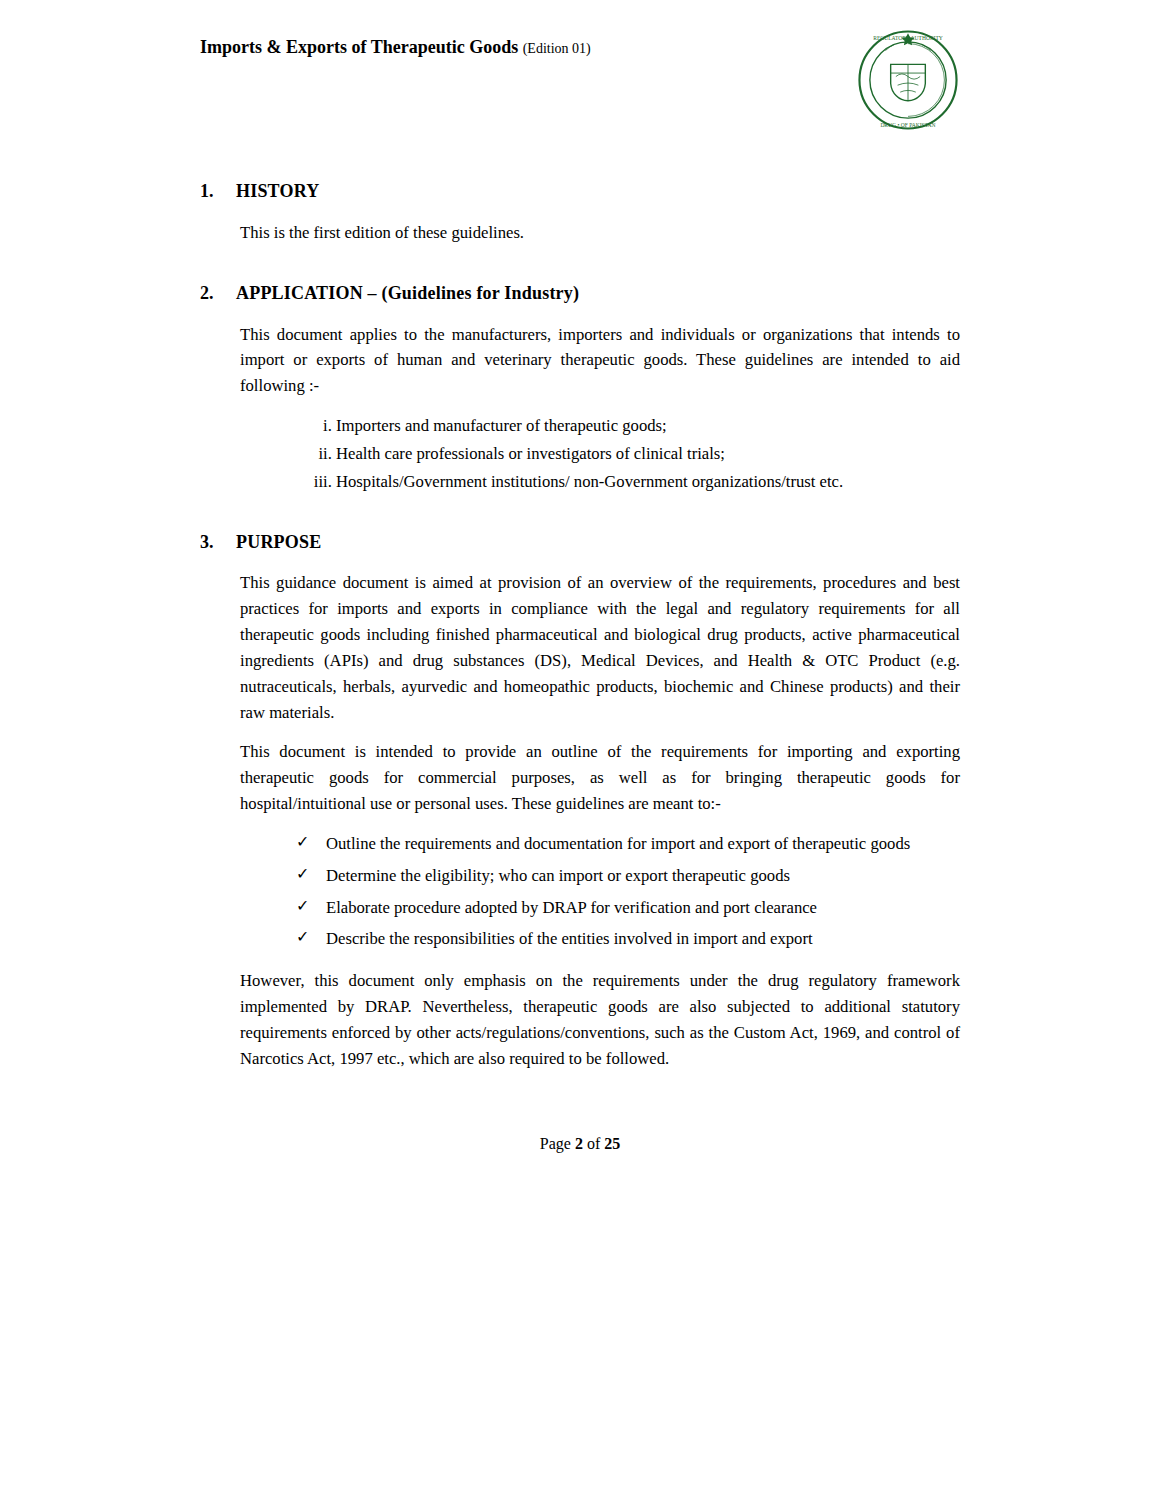Imports & Exports of Therapeutic Goods (Edition 01)
REGULATORY AUTHORITY DRUG • OF PAKISTAN
1.
HISTORY
This is the first edition of these guidelines.
2.
APPLICATION – (Guidelines for Industry)
This document applies to the manufacturers, importers and individuals or organizations that intends to import or exports of human and veterinary therapeutic goods. These guidelines are intended to aid following :-
Importers and manufacturer of therapeutic goods;
Health care professionals or investigators of clinical trials;
Hospitals/Government institutions/ non-Government organizations/trust etc.
3.
PURPOSE
This guidance document is aimed at provision of an overview of the requirements, procedures and best practices for imports and exports in compliance with the legal and regulatory requirements for all therapeutic goods including finished pharmaceutical and biological drug products, active pharmaceutical ingredients (APIs) and drug substances (DS), Medical Devices, and Health & OTC Product (e.g. nutraceuticals, herbals, ayurvedic and homeopathic products, biochemic and Chinese products) and their raw materials.
This document is intended to provide an outline of the requirements for importing and exporting therapeutic goods for commercial purposes, as well as for bringing therapeutic goods for hospital/intuitional use or personal uses. These guidelines are meant to:-
Outline the requirements and documentation for import and export of therapeutic goods
Determine the eligibility; who can import or export therapeutic goods
Elaborate procedure adopted by DRAP for verification and port clearance
Describe the responsibilities of the entities involved in import and export
However, this document only emphasis on the requirements under the drug regulatory framework implemented by DRAP. Nevertheless, therapeutic goods are also subjected to additional statutory requirements enforced by other acts/regulations/conventions, such as the Custom Act, 1969, and control of Narcotics Act, 1997 etc., which are also required to be followed.
Page 2 of 25